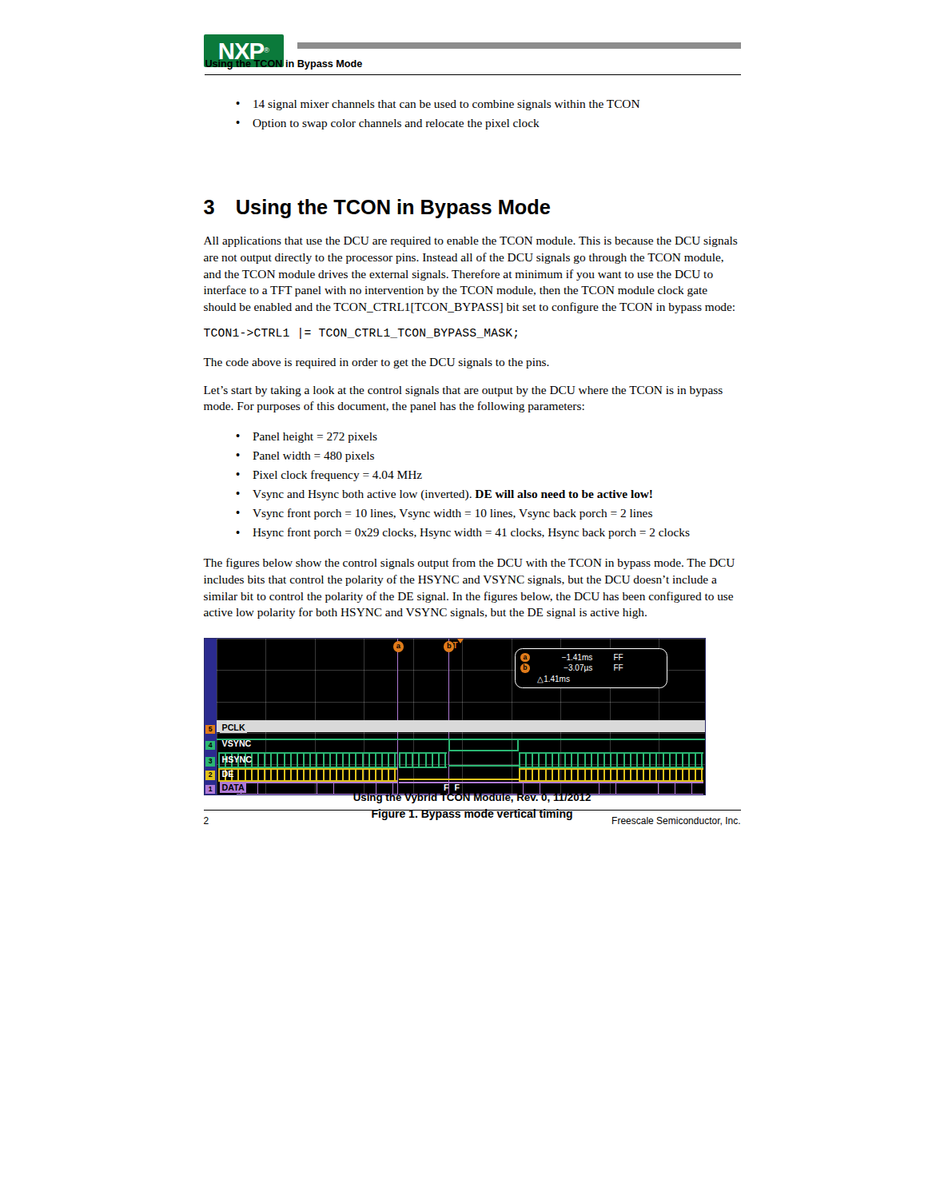NXP®
Using the TCON in Bypass Mode
14 signal mixer channels that can be used to combine signals within the TCON
Option to swap color channels and relocate the pixel clock
3 Using the TCON in Bypass Mode
All applications that use the DCU are required to enable the TCON module. This is because the DCU signals are not output directly to the processor pins. Instead all of the DCU signals go through the TCON module, and the TCON module drives the external signals. Therefore at minimum if you want to use the DCU to interface to a TFT panel with no intervention by the TCON module, then the TCON module clock gate should be enabled and the TCON_CTRL1[TCON_BYPASS] bit set to configure the TCON in bypass mode:
TCON1->CTRL1 |= TCON_CTRL1_TCON_BYPASS_MASK;
The code above is required in order to get the DCU signals to the pins.
Let’s start by taking a look at the control signals that are output by the DCU where the TCON is in bypass mode. For purposes of this document, the panel has the following parameters:
Panel height = 272 pixels
Panel width = 480 pixels
Pixel clock frequency = 4.04 MHz
Vsync and Hsync both active low (inverted). DE will also need to be active low!
Vsync front porch = 10 lines, Vsync width = 10 lines, Vsync back porch = 2 lines
Hsync front porch = 0x29 clocks, Hsync width = 41 clocks, Hsync back porch = 2 clocks
The figures below show the control signals output from the DCU with the TCON in bypass mode. The DCU includes bits that control the polarity of the HSYNC and VSYNC signals, but the DCU doesn’t include a similar bit to control the polarity of the DE signal. In the figures below, the DCU has been configured to use active low polarity for both HSYNC and VSYNC signals, but the DE signal is active high.
a
b
T
a
−1.41ms
FF
b
−3.07µs
FF
△1.41ms
5
4
3
2
1
PCLK
VSYNC
HSYNC
DE
F F
DATA
Figure 1. Bypass mode vertical timing
Using the Vybrid TCON Module, Rev. 0, 11/2012
2
Freescale Semiconductor, Inc.